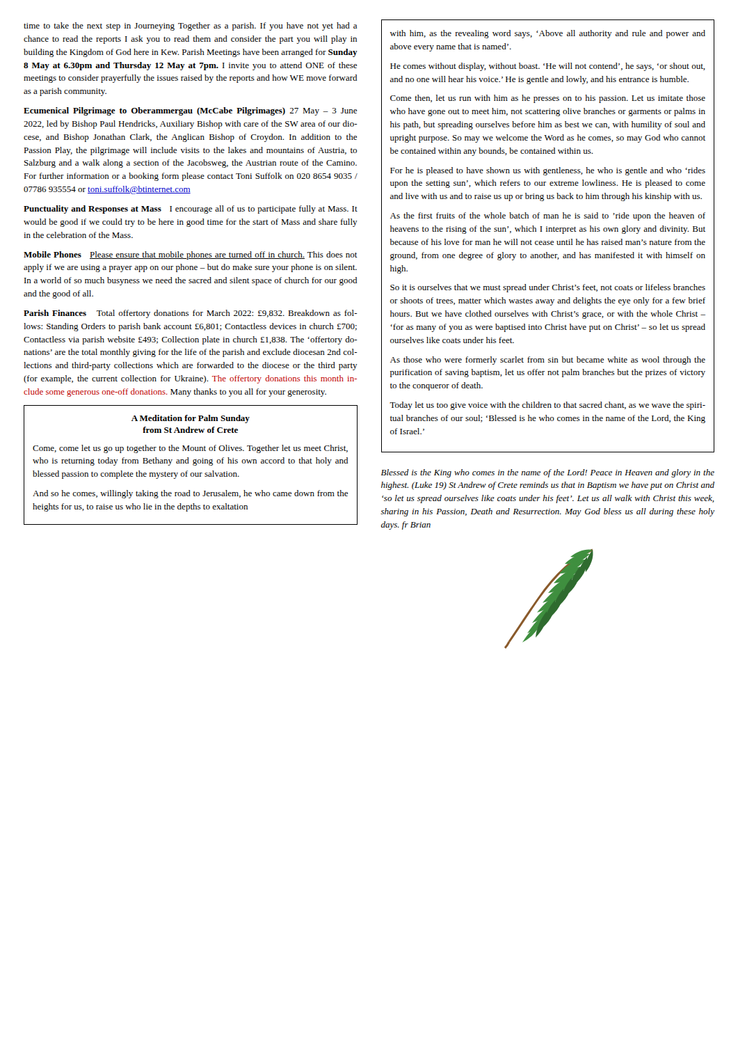time to take the next step in Journeying Together as a parish. If you have not yet had a chance to read the reports I ask you to read them and consider the part you will play in building the Kingdom of God here in Kew. Parish Meetings have been arranged for Sunday 8 May at 6.30pm and Thursday 12 May at 7pm. I invite you to attend ONE of these meetings to consider prayerfully the issues raised by the reports and how WE move forward as a parish community.
Ecumenical Pilgrimage to Oberammergau (McCabe Pilgrimages) 27 May – 3 June 2022, led by Bishop Paul Hendricks, Auxiliary Bishop with care of the SW area of our diocese, and Bishop Jonathan Clark, the Anglican Bishop of Croydon. In addition to the Passion Play, the pilgrimage will include visits to the lakes and mountains of Austria, to Salzburg and a walk along a section of the Jacobsweg, the Austrian route of the Camino. For further information or a booking form please contact Toni Suffolk on 020 8654 9035 / 07786 935554 or toni.suffolk@btinternet.com
Punctuality and Responses at Mass I encourage all of us to participate fully at Mass. It would be good if we could try to be here in good time for the start of Mass and share fully in the celebration of the Mass.
Mobile Phones Please ensure that mobile phones are turned off in church. This does not apply if we are using a prayer app on our phone – but do make sure your phone is on silent. In a world of so much busyness we need the sacred and silent space of church for our good and the good of all.
Parish Finances Total offertory donations for March 2022: £9,832. Breakdown as follows: Standing Orders to parish bank account £6,801; Contactless devices in church £700; Contactless via parish website £493; Collection plate in church £1,838. The ‘offertory donations’ are the total monthly giving for the life of the parish and exclude diocesan 2nd collections and third-party collections which are forwarded to the diocese or the third party (for example, the current collection for Ukraine). The offertory donations this month include some generous one-off donations. Many thanks to you all for your generosity.
A Meditation for Palm Sunday
from St Andrew of Crete
Come, come let us go up together to the Mount of Olives. Together let us meet Christ, who is returning today from Bethany and going of his own accord to that holy and blessed passion to complete the mystery of our salvation.
And so he comes, willingly taking the road to Jerusalem, he who came down from the heights for us, to raise us who lie in the depths to exaltation
with him, as the revealing word says, ‘Above all authority and rule and power and above every name that is named’.
He comes without display, without boast. ‘He will not contend’, he says, ‘or shout out, and no one will hear his voice.’ He is gentle and lowly, and his entrance is humble.
Come then, let us run with him as he presses on to his passion. Let us imitate those who have gone out to meet him, not scattering olive branches or garments or palms in his path, but spreading ourselves before him as best we can, with humility of soul and upright purpose. So may we welcome the Word as he comes, so may God who cannot be contained within any bounds, be contained within us.
For he is pleased to have shown us with gentleness, he who is gentle and who ‘rides upon the setting sun’, which refers to our extreme lowliness. He is pleased to come and live with us and to raise us up or bring us back to him through his kinship with us.
As the first fruits of the whole batch of man he is said to ’ride upon the heaven of heavens to the rising of the sun’, which I interpret as his own glory and divinity. But because of his love for man he will not cease until he has raised man’s nature from the ground, from one degree of glory to another, and has manifested it with himself on high.
So it is ourselves that we must spread under Christ’s feet, not coats or lifeless branches or shoots of trees, matter which wastes away and delights the eye only for a few brief hours. But we have clothed ourselves with Christ’s grace, or with the whole Christ – ‘for as many of you as were baptised into Christ have put on Christ’ – so let us spread ourselves like coats under his feet.
As those who were formerly scarlet from sin but became white as wool through the purification of saving baptism, let us offer not palm branches but the prizes of victory to the conqueror of death.
Today let us too give voice with the children to that sacred chant, as we wave the spiritual branches of our soul; ‘Blessed is he who comes in the name of the Lord, the King of Israel.’
Blessed is the King who comes in the name of the Lord! Peace in Heaven and glory in the highest. (Luke 19) St Andrew of Crete reminds us that in Baptism we have put on Christ and ‘so let us spread ourselves like coats under his feet’. Let us all walk with Christ this week, sharing in his Passion, Death and Resurrection. May God bless us all during these holy days. fr Brian